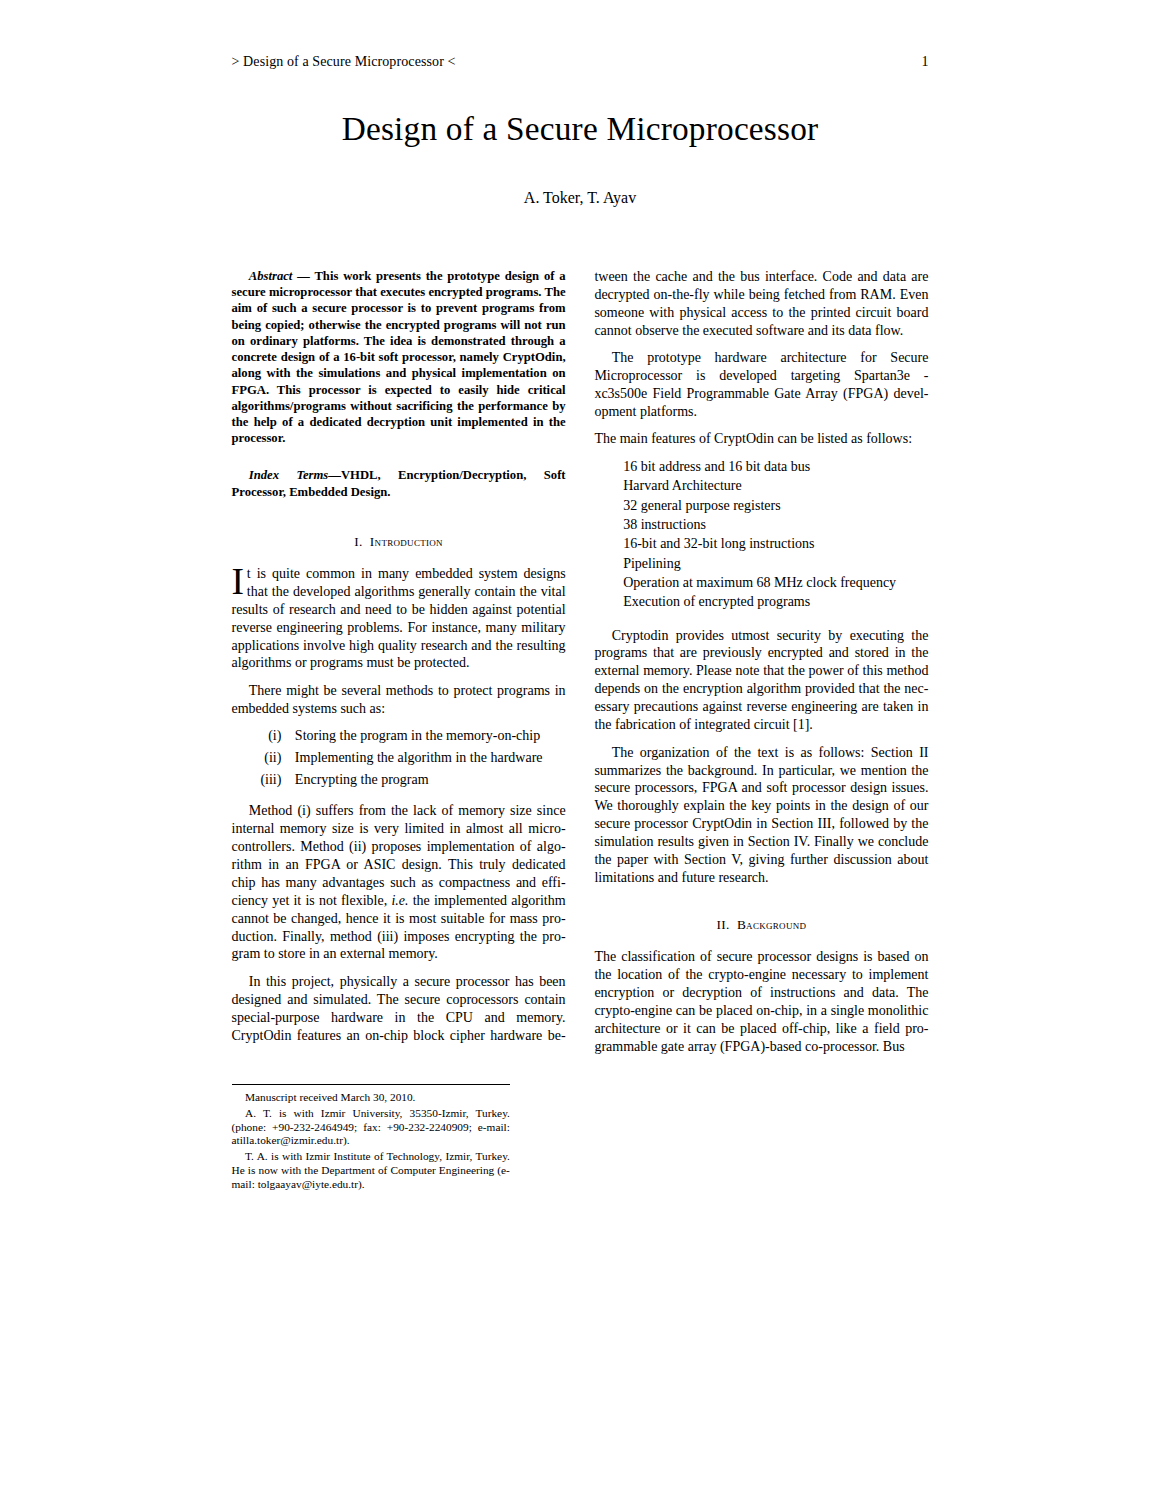> Design of a Secure Microprocessor <
1
Design of a Secure Microprocessor
A. Toker, T. Ayav
Abstract — This work presents the prototype design of a secure microprocessor that executes encrypted programs. The aim of such a secure processor is to prevent programs from being copied; otherwise the encrypted programs will not run on ordinary platforms. The idea is demonstrated through a concrete design of a 16-bit soft processor, namely CryptOdin, along with the simulations and physical implementation on FPGA. This processor is expected to easily hide critical algorithms/programs without sacrificing the performance by the help of a dedicated decryption unit implemented in the processor.
Index Terms—VHDL, Encryption/Decryption, Soft Processor, Embedded Design.
I. Introduction
It is quite common in many embedded system designs that the developed algorithms generally contain the vital results of research and need to be hidden against potential reverse engineering problems. For instance, many military applications involve high quality research and the resulting algorithms or programs must be protected.
There might be several methods to protect programs in embedded systems such as:
(i) Storing the program in the memory-on-chip
(ii) Implementing the algorithm in the hardware
(iii) Encrypting the program
Method (i) suffers from the lack of memory size since internal memory size is very limited in almost all microcontrollers. Method (ii) proposes implementation of algorithm in an FPGA or ASIC design. This truly dedicated chip has many advantages such as compactness and efficiency yet it is not flexible, i.e. the implemented algorithm cannot be changed, hence it is most suitable for mass production. Finally, method (iii) imposes encrypting the program to store in an external memory.
In this project, physically a secure processor has been designed and simulated. The secure coprocessors contain special-purpose hardware in the CPU and memory. CryptOdin features an on-chip block cipher hardware between the cache and the bus interface. Code and data are decrypted on-the-fly while being fetched from RAM. Even someone with physical access to the printed circuit board cannot observe the executed software and its data flow.
The prototype hardware architecture for Secure Microprocessor is developed targeting Spartan3e - xc3s500e Field Programmable Gate Array (FPGA) development platforms.
The main features of CryptOdin can be listed as follows:
16 bit address and 16 bit data bus
Harvard Architecture
32 general purpose registers
38 instructions
16-bit and 32-bit long instructions
Pipelining
Operation at maximum 68 MHz clock frequency
Execution of encrypted programs
Cryptodin provides utmost security by executing the programs that are previously encrypted and stored in the external memory. Please note that the power of this method depends on the encryption algorithm provided that the necessary precautions against reverse engineering are taken in the fabrication of integrated circuit [1].
The organization of the text is as follows: Section II summarizes the background. In particular, we mention the secure processors, FPGA and soft processor design issues. We thoroughly explain the key points in the design of our secure processor CryptOdin in Section III, followed by the simulation results given in Section IV. Finally we conclude the paper with Section V, giving further discussion about limitations and future research.
II. Background
The classification of secure processor designs is based on the location of the crypto-engine necessary to implement encryption or decryption of instructions and data. The crypto-engine can be placed on-chip, in a single monolithic architecture or it can be placed off-chip, like a field programmable gate array (FPGA)-based co-processor. Bus
Manuscript received March 30, 2010.
A. T. is with Izmir University, 35350-Izmir, Turkey. (phone: +90-232-2464949; fax: +90-232-2240909; e-mail: atilla.toker@izmir.edu.tr).
T. A. is with Izmir Institute of Technology, Izmir, Turkey. He is now with the Department of Computer Engineering (e-mail: tolgaayav@iyte.edu.tr).